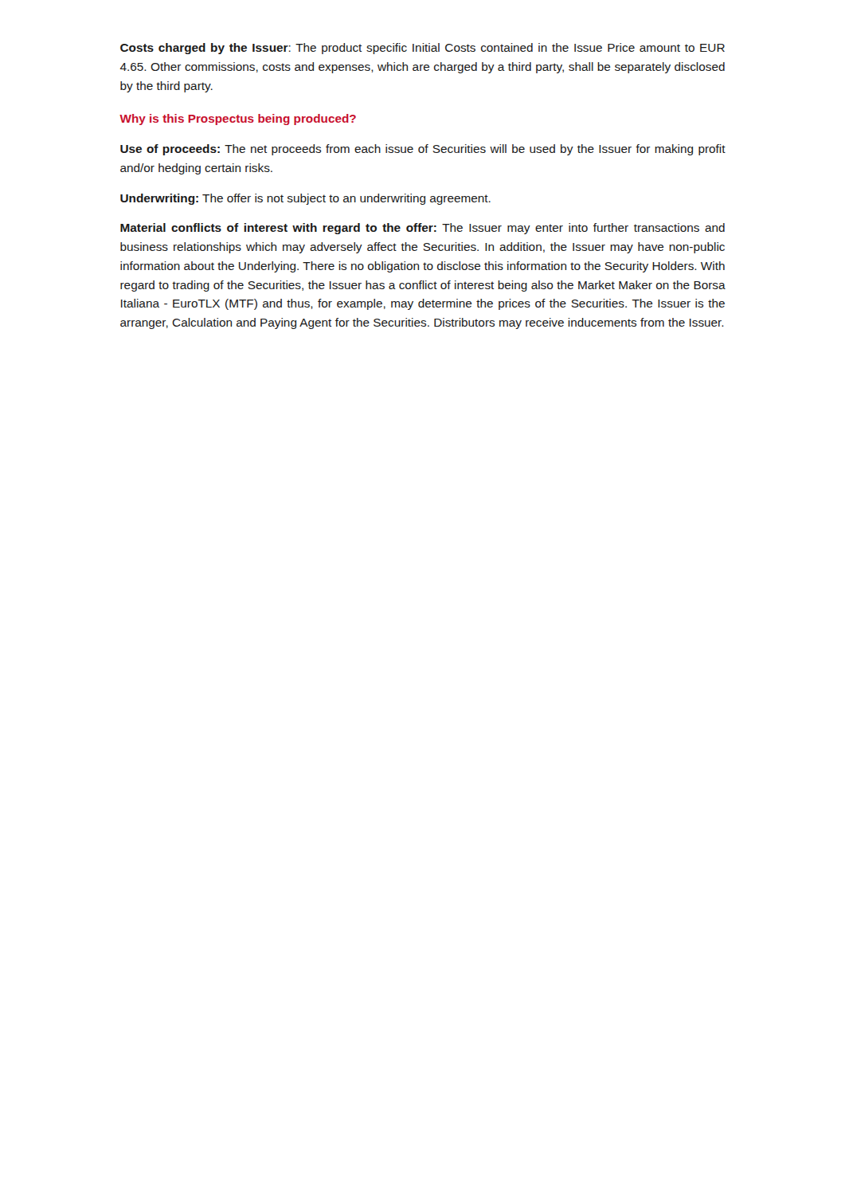Costs charged by the Issuer: The product specific Initial Costs contained in the Issue Price amount to EUR 4.65. Other commissions, costs and expenses, which are charged by a third party, shall be separately disclosed by the third party.
Why is this Prospectus being produced?
Use of proceeds: The net proceeds from each issue of Securities will be used by the Issuer for making profit and/or hedging certain risks.
Underwriting: The offer is not subject to an underwriting agreement.
Material conflicts of interest with regard to the offer: The Issuer may enter into further transactions and business relationships which may adversely affect the Securities. In addition, the Issuer may have non-public information about the Underlying. There is no obligation to disclose this information to the Security Holders. With regard to trading of the Securities, the Issuer has a conflict of interest being also the Market Maker on the Borsa Italiana - EuroTLX (MTF) and thus, for example, may determine the prices of the Securities. The Issuer is the arranger, Calculation and Paying Agent for the Securities. Distributors may receive inducements from the Issuer.